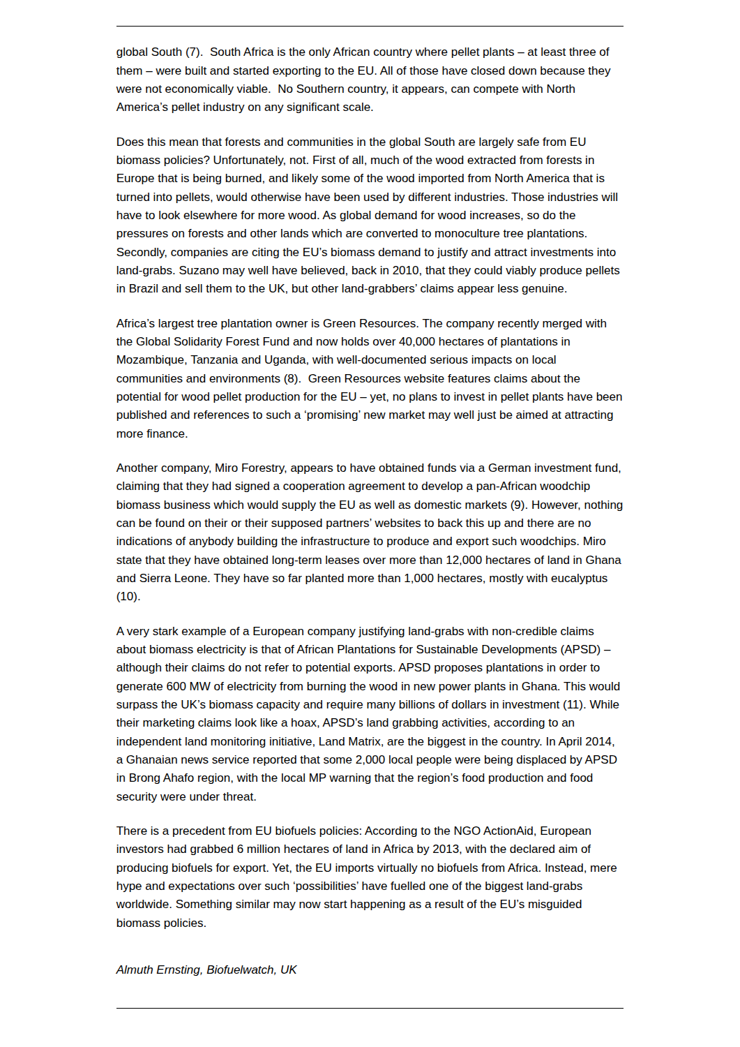global South (7). South Africa is the only African country where pellet plants – at least three of them – were built and started exporting to the EU. All of those have closed down because they were not economically viable. No Southern country, it appears, can compete with North America’s pellet industry on any significant scale.
Does this mean that forests and communities in the global South are largely safe from EU biomass policies? Unfortunately, not. First of all, much of the wood extracted from forests in Europe that is being burned, and likely some of the wood imported from North America that is turned into pellets, would otherwise have been used by different industries. Those industries will have to look elsewhere for more wood. As global demand for wood increases, so do the pressures on forests and other lands which are converted to monoculture tree plantations. Secondly, companies are citing the EU’s biomass demand to justify and attract investments into land-grabs. Suzano may well have believed, back in 2010, that they could viably produce pellets in Brazil and sell them to the UK, but other land-grabbers’ claims appear less genuine.
Africa’s largest tree plantation owner is Green Resources. The company recently merged with the Global Solidarity Forest Fund and now holds over 40,000 hectares of plantations in Mozambique, Tanzania and Uganda, with well-documented serious impacts on local communities and environments (8). Green Resources website features claims about the potential for wood pellet production for the EU – yet, no plans to invest in pellet plants have been published and references to such a ‘promising’ new market may well just be aimed at attracting more finance.
Another company, Miro Forestry, appears to have obtained funds via a German investment fund, claiming that they had signed a cooperation agreement to develop a pan-African woodchip biomass business which would supply the EU as well as domestic markets (9). However, nothing can be found on their or their supposed partners’ websites to back this up and there are no indications of anybody building the infrastructure to produce and export such woodchips. Miro state that they have obtained long-term leases over more than 12,000 hectares of land in Ghana and Sierra Leone. They have so far planted more than 1,000 hectares, mostly with eucalyptus (10).
A very stark example of a European company justifying land-grabs with non-credible claims about biomass electricity is that of African Plantations for Sustainable Developments (APSD) – although their claims do not refer to potential exports. APSD proposes plantations in order to generate 600 MW of electricity from burning the wood in new power plants in Ghana. This would surpass the UK’s biomass capacity and require many billions of dollars in investment (11). While their marketing claims look like a hoax, APSD’s land grabbing activities, according to an independent land monitoring initiative, Land Matrix, are the biggest in the country. In April 2014, a Ghanaian news service reported that some 2,000 local people were being displaced by APSD in Brong Ahafo region, with the local MP warning that the region’s food production and food security were under threat.
There is a precedent from EU biofuels policies: According to the NGO ActionAid, European investors had grabbed 6 million hectares of land in Africa by 2013, with the declared aim of producing biofuels for export. Yet, the EU imports virtually no biofuels from Africa. Instead, mere hype and expectations over such ‘possibilities’ have fuelled one of the biggest land-grabs worldwide. Something similar may now start happening as a result of the EU’s misguided biomass policies.
Almuth Ernsting, Biofuelwatch, UK